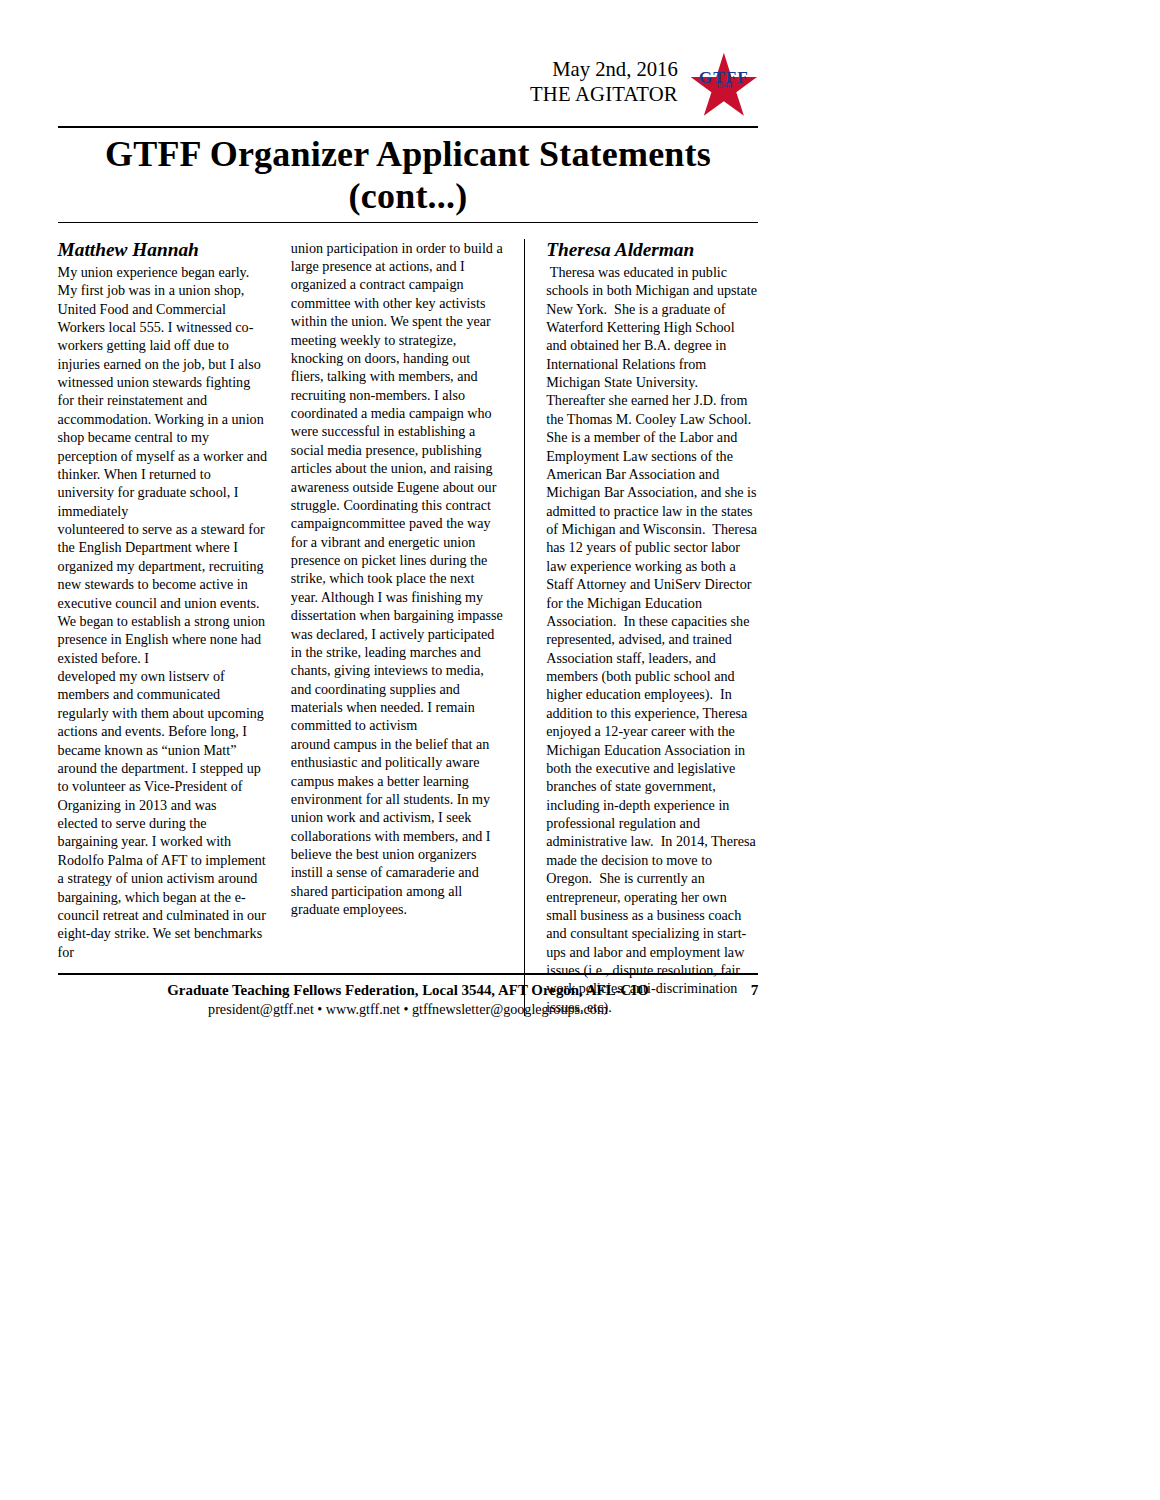May 2nd, 2016 THE AGITATOR
GTFF
3544
GTFF Organizer Applicant Statements (cont...)
Matthew Hannah
My union experience began early. My first job was in a union shop, United Food and Commercial Workers local 555. I witnessed co-workers getting laid off due to injuries earned on the job, but I also witnessed union stewards fighting for their reinstatement and accommodation. Working in a union shop became central to my perception of myself as a worker and thinker. When I returned to university for graduate school, I immediately
volunteered to serve as a steward for the English Department where I organized my department, recruiting new stewards to become active in executive council and union events. We began to establish a strong union presence in English where none had existed before. I
developed my own listserv of members and communicated regularly with them about upcoming actions and events. Before long, I became known as “union Matt” around the department. I stepped up to volunteer as Vice-President of Organizing in 2013 and was
elected to serve during the bargaining year. I worked with Rodolfo Palma of AFT to implement a strategy of union activism around bargaining, which began at the e-council retreat and culminated in our eight-day strike. We set benchmarks for
union participation in order to build a large presence at actions, and I organized a contract campaign committee with other key activists within the union. We spent the year meeting weekly to strategize, knocking on doors, handing out fliers, talking with members, and recruiting non-members. I also coordinated a media campaign who were successful in establishing a social media presence, publishing articles about the union, and raising awareness outside Eugene about our struggle. Coordinating this contract campaigncommittee paved the way for a vibrant and energetic union presence on picket lines during the strike, which took place the next year. Although I was finishing my dissertation when bargaining impasse was declared, I actively participated in the strike, leading marches and chants, giving inteviews to media, and coordinating supplies and materials when needed. I remain committed to activism
around campus in the belief that an enthusiastic and politically aware campus makes a better learning environment for all students. In my union work and activism, I seek collaborations with members, and I believe the best union organizers instill a sense of camaraderie and shared participation among all graduate employees.
Theresa Alderman
Theresa was educated in public schools in both Michigan and upstate New York. She is a graduate of Waterford Kettering High School and obtained her B.A. degree in International Relations from Michigan State University. Thereafter she earned her J.D. from the Thomas M. Cooley Law School. She is a member of the Labor and Employment Law sections of the American Bar Association and Michigan Bar Association, and she is admitted to practice law in the states of Michigan and Wisconsin. Theresa has 12 years of public sector labor law experience working as both a Staff Attorney and UniServ Director for the Michigan Education Association. In these capacities she represented, advised, and trained Association staff, leaders, and members (both public school and higher education employees). In addition to this experience, Theresa enjoyed a 12-year career with the Michigan Education Association in both the executive and legislative branches of state government, including in-depth experience in professional regulation and administrative law. In 2014, Theresa made the decision to move to Oregon. She is currently an entrepreneur, operating her own small business as a business coach and consultant specializing in start-ups and labor and employment law issues (i.e., dispute resolution, fair work policies, anti-discrimination issues, etc).
Graduate Teaching Fellows Federation, Local 3544, AFT Oregon, AFL-CIO
president@gtff.net • www.gtff.net • gtffnewsletter@googlegroups.com
7